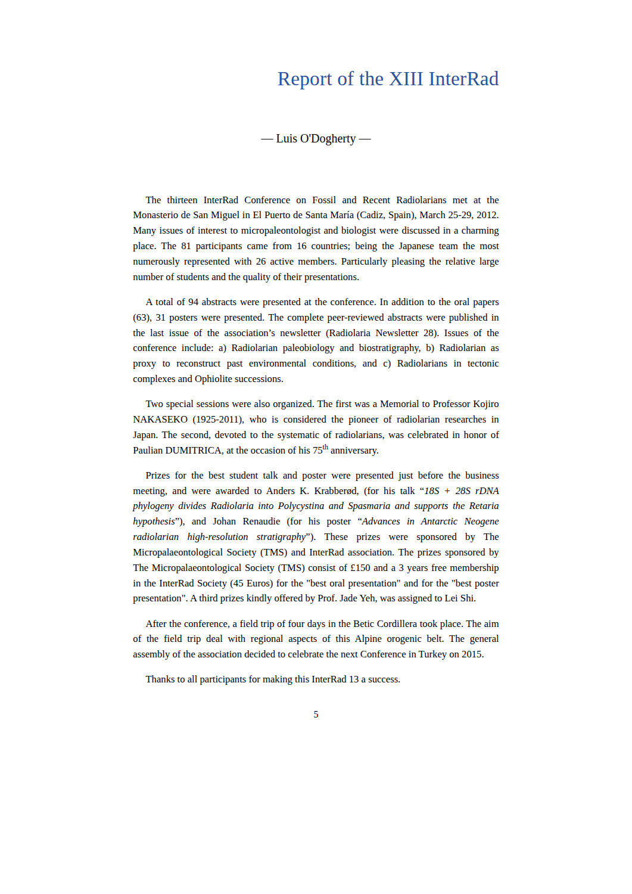Report of the XIII InterRad
— Luis O'Dogherty —
The thirteen InterRad Conference on Fossil and Recent Radiolarians met at the Monasterio de San Miguel in El Puerto de Santa María (Cadiz, Spain), March 25-29, 2012. Many issues of interest to micropaleontologist and biologist were discussed in a charming place. The 81 participants came from 16 countries; being the Japanese team the most numerously represented with 26 active members. Particularly pleasing the relative large number of students and the quality of their presentations.
A total of 94 abstracts were presented at the conference. In addition to the oral papers (63), 31 posters were presented. The complete peer-reviewed abstracts were published in the last issue of the association’s newsletter (Radiolaria Newsletter 28). Issues of the conference include: a) Radiolarian paleobiology and biostratigraphy, b) Radiolarian as proxy to reconstruct past environmental conditions, and c) Radiolarians in tectonic complexes and Ophiolite successions.
Two special sessions were also organized. The first was a Memorial to Professor Kojiro NAKASEKO (1925-2011), who is considered the pioneer of radiolarian researches in Japan. The second, devoted to the systematic of radiolarians, was celebrated in honor of Paulian DUMITRICA, at the occasion of his 75th anniversary.
Prizes for the best student talk and poster were presented just before the business meeting, and were awarded to Anders K. Krabberød, (for his talk “18S + 28S rDNA phylogeny divides Radiolaria into Polycystina and Spasmaria and supports the Retaria hypothesis”), and Johan Renaudie (for his poster “Advances in Antarctic Neogene radiolarian high-resolution stratigraphy”). These prizes were sponsored by The Micropalaeontological Society (TMS) and InterRad association. The prizes sponsored by The Micropalaeontological Society (TMS) consist of £150 and a 3 years free membership in the InterRad Society (45 Euros) for the "best oral presentation" and for the "best poster presentation". A third prizes kindly offered by Prof. Jade Yeh, was assigned to Lei Shi.
After the conference, a field trip of four days in the Betic Cordillera took place. The aim of the field trip deal with regional aspects of this Alpine orogenic belt. The general assembly of the association decided to celebrate the next Conference in Turkey on 2015.
Thanks to all participants for making this InterRad 13 a success.
5